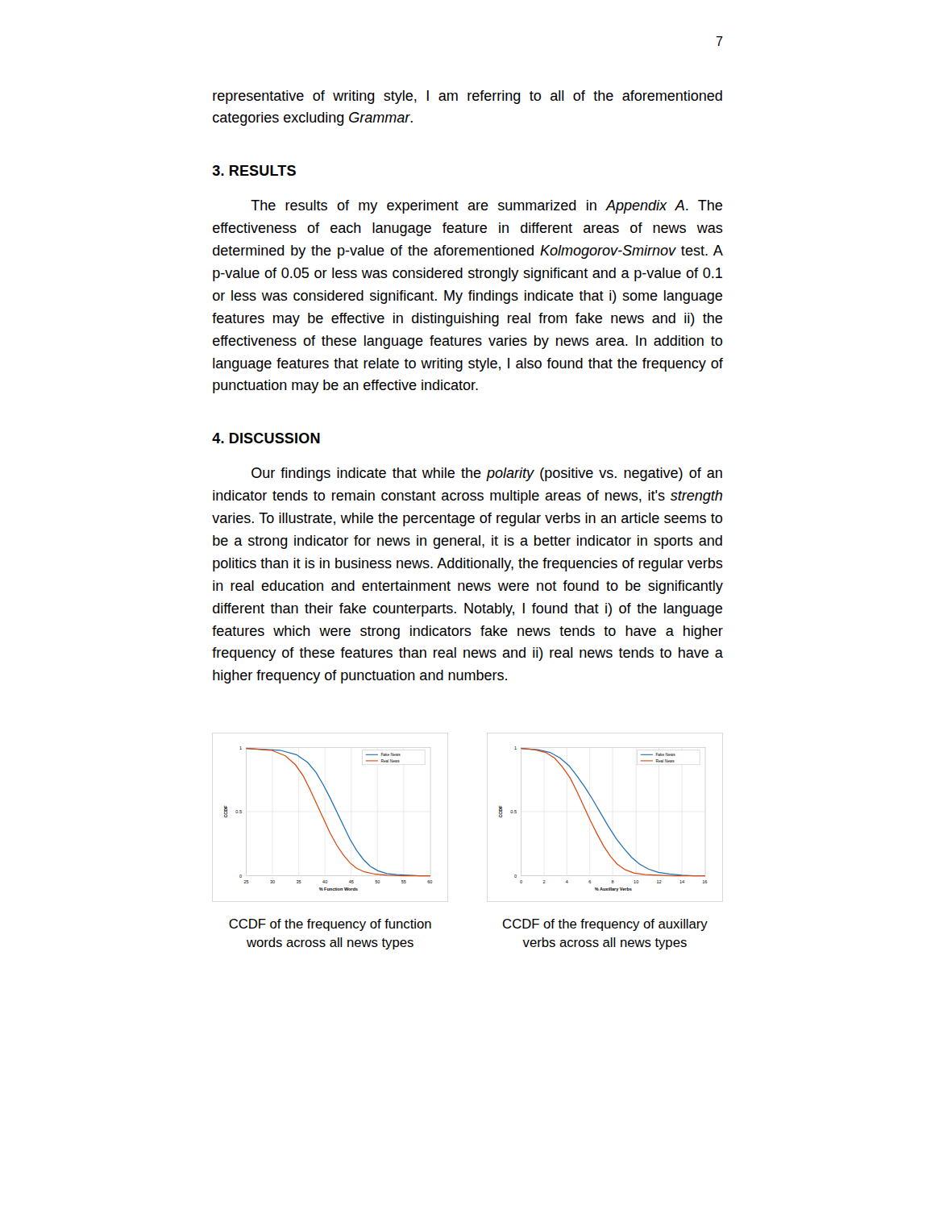7
representative of writing style, I am referring to all of the aforementioned categories excluding Grammar.
3. Results
The results of my experiment are summarized in Appendix A. The effectiveness of each lanugage feature in different areas of news was determined by the p-value of the aforementioned Kolmogorov-Smirnov test. A p-value of 0.05 or less was considered strongly significant and a p-value of 0.1 or less was considered significant. My findings indicate that i) some language features may be effective in distinguishing real from fake news and ii) the effectiveness of these language features varies by news area. In addition to language features that relate to writing style, I also found that the frequency of punctuation may be an effective indicator.
4. Discussion
Our findings indicate that while the polarity (positive vs. negative) of an indicator tends to remain constant across multiple areas of news, it's strength varies. To illustrate, while the percentage of regular verbs in an article seems to be a strong indicator for news in general, it is a better indicator in sports and politics than it is in business news. Additionally, the frequencies of regular verbs in real education and entertainment news were not found to be significantly different than their fake counterparts. Notably, I found that i) of the language features which were strong indicators fake news tends to have a higher frequency of these features than real news and ii) real news tends to have a higher frequency of punctuation and numbers.
1 0.5 0 CCDF 25 30 35 40 45 50 55 60 % Function Words Fake News Real News
CCDF of the frequency of function words across all news types
1 0.5 0 CCDF 0 2 4 6 8 10 12 14 16 % Auxillary Verbs Fake News Real News
CCDF of the frequency of auxillary verbs across all news types